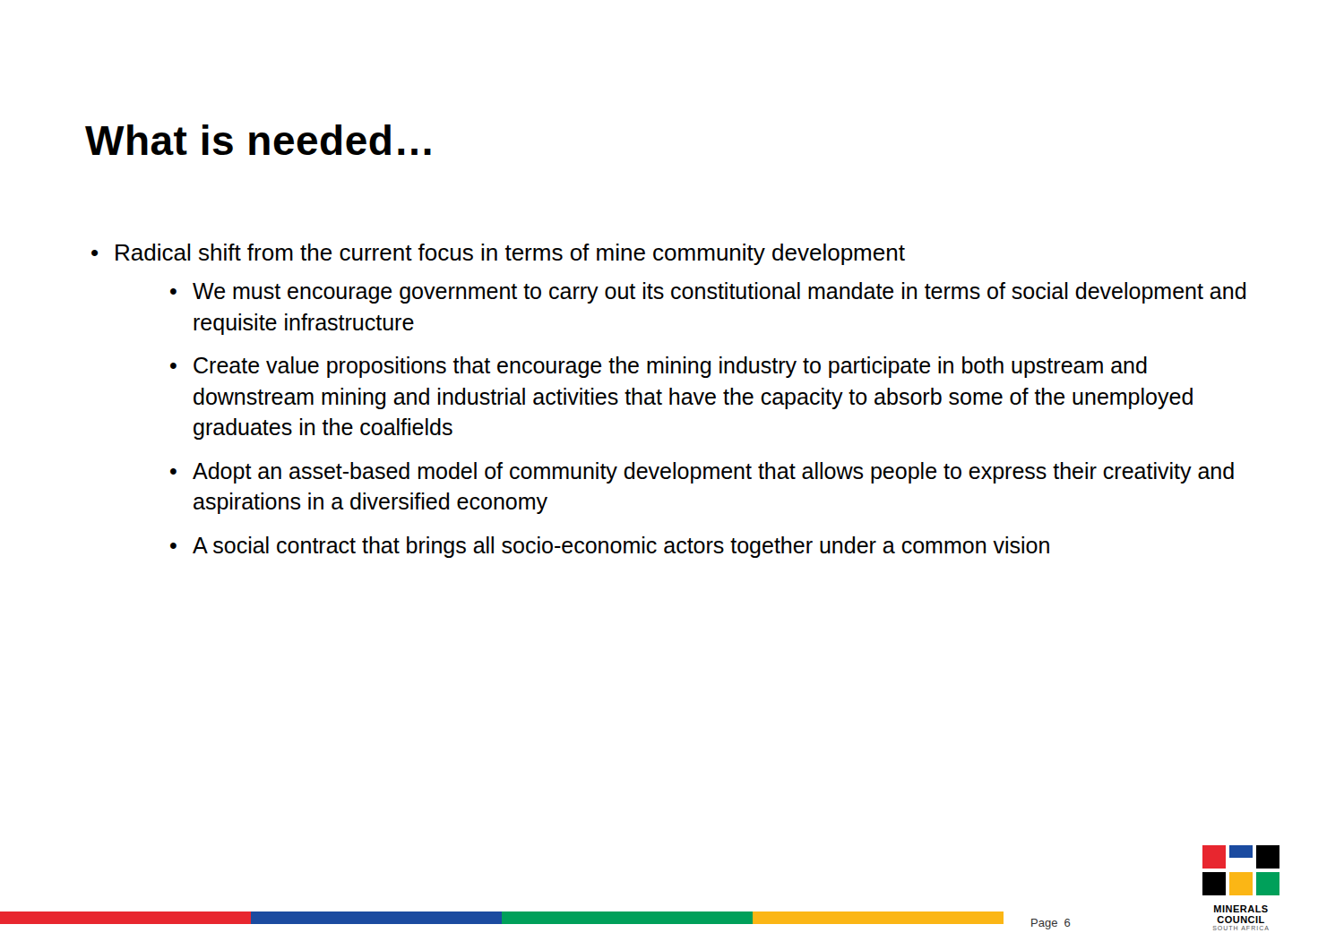What is needed…
Radical shift from the current focus in terms of mine community development
We must encourage government to carry out its constitutional mandate in terms of social development and requisite infrastructure
Create value propositions that encourage the mining industry to participate in both upstream and downstream mining and industrial activities that have the capacity to absorb some of the unemployed graduates in the coalfields
Adopt an asset-based model of community development that allows people to express their creativity and aspirations in a diversified economy
A social contract that brings all socio-economic actors together under a common vision
Page 6
MINERALS COUNCIL
SOUTH AFRICA